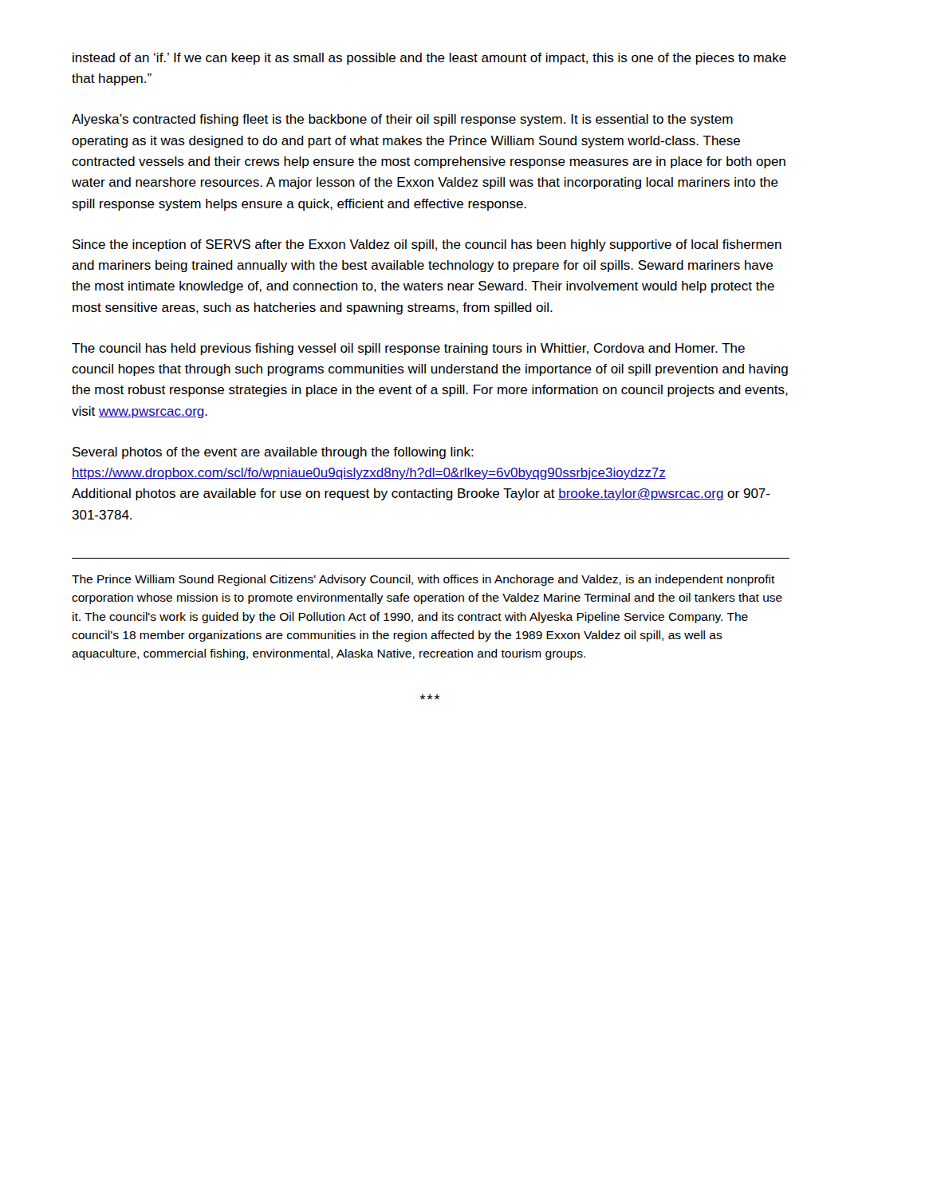instead of an ‘if.’ If we can keep it as small as possible and the least amount of impact, this is one of the pieces to make that happen.”
Alyeska’s contracted fishing fleet is the backbone of their oil spill response system. It is essential to the system operating as it was designed to do and part of what makes the Prince William Sound system world-class. These contracted vessels and their crews help ensure the most comprehensive response measures are in place for both open water and nearshore resources. A major lesson of the Exxon Valdez spill was that incorporating local mariners into the spill response system helps ensure a quick, efficient and effective response.
Since the inception of SERVS after the Exxon Valdez oil spill, the council has been highly supportive of local fishermen and mariners being trained annually with the best available technology to prepare for oil spills. Seward mariners have the most intimate knowledge of, and connection to, the waters near Seward. Their involvement would help protect the most sensitive areas, such as hatcheries and spawning streams, from spilled oil.
The council has held previous fishing vessel oil spill response training tours in Whittier, Cordova and Homer. The council hopes that through such programs communities will understand the importance of oil spill prevention and having the most robust response strategies in place in the event of a spill. For more information on council projects and events, visit www.pwsrcac.org.
Several photos of the event are available through the following link:
https://www.dropbox.com/scl/fo/wpniaue0u9qislyzxd8ny/h?dl=0&rlkey=6v0byqg90ssrbjce3ioydzz7z
Additional photos are available for use on request by contacting Brooke Taylor at brooke.taylor@pwsrcac.org or 907-301-3784.
The Prince William Sound Regional Citizens' Advisory Council, with offices in Anchorage and Valdez, is an independent nonprofit corporation whose mission is to promote environmentally safe operation of the Valdez Marine Terminal and the oil tankers that use it. The council's work is guided by the Oil Pollution Act of 1990, and its contract with Alyeska Pipeline Service Company. The council's 18 member organizations are communities in the region affected by the 1989 Exxon Valdez oil spill, as well as aquaculture, commercial fishing, environmental, Alaska Native, recreation and tourism groups.
***